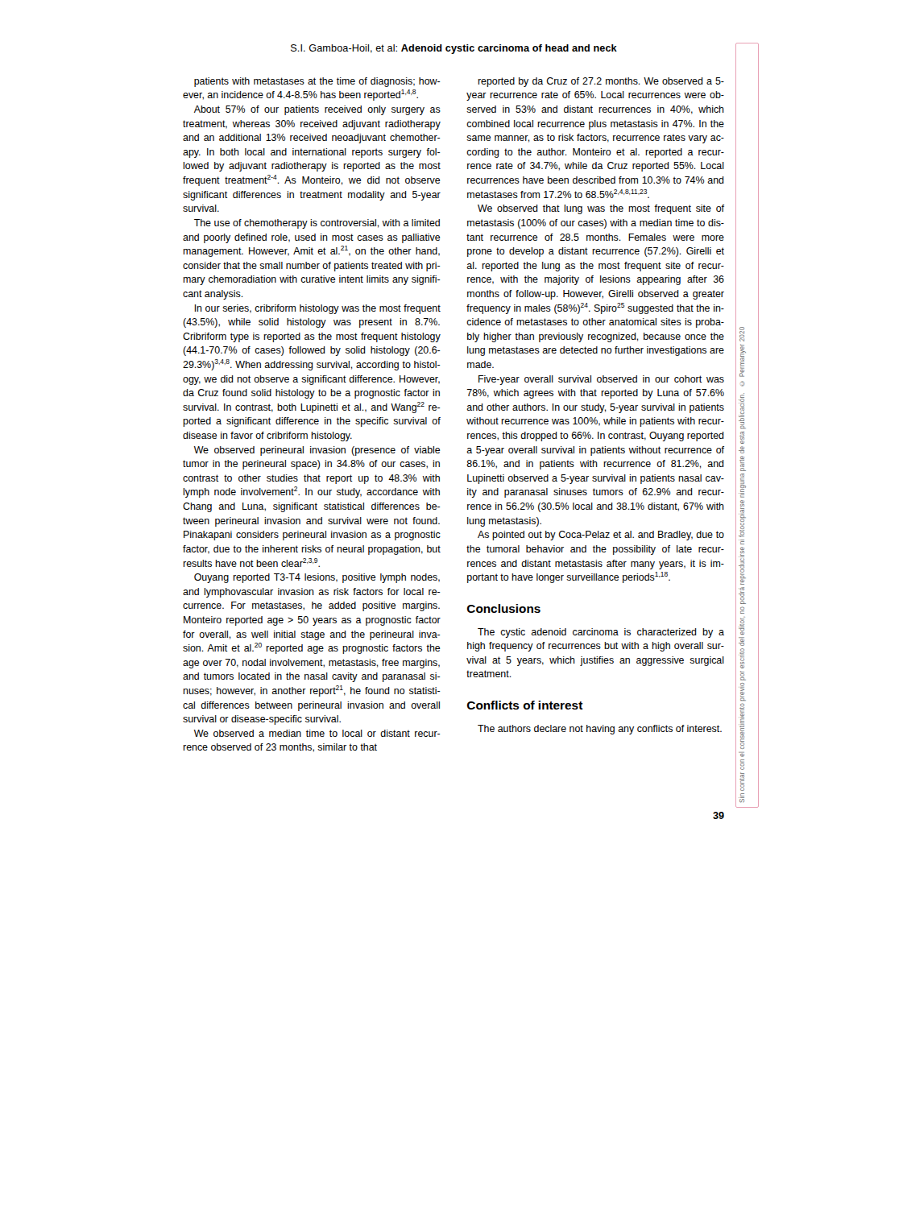Sin contar con el consentimiento previo por escrito del editor, no podrá reproducirse ni fotocopiarse ninguna parte de esta publicación. © Permanyer 2020
S.I. Gamboa-Hoil, et al: Adenoid cystic carcinoma of head and neck
patients with metastases at the time of diagnosis; however, an incidence of 4.4-8.5% has been reported1,4,8.
About 57% of our patients received only surgery as treatment, whereas 30% received adjuvant radiotherapy and an additional 13% received neoadjuvant chemotherapy. In both local and international reports surgery followed by adjuvant radiotherapy is reported as the most frequent treatment2-4. As Monteiro, we did not observe significant differences in treatment modality and 5-year survival.
The use of chemotherapy is controversial, with a limited and poorly defined role, used in most cases as palliative management. However, Amit et al.21, on the other hand, consider that the small number of patients treated with primary chemoradiation with curative intent limits any significant analysis.
In our series, cribriform histology was the most frequent (43.5%), while solid histology was present in 8.7%. Cribriform type is reported as the most frequent histology (44.1-70.7% of cases) followed by solid histology (20.6-29.3%)3,4,8. When addressing survival, according to histology, we did not observe a significant difference. However, da Cruz found solid histology to be a prognostic factor in survival. In contrast, both Lupinetti et al., and Wang22 reported a significant difference in the specific survival of disease in favor of cribriform histology.
We observed perineural invasion (presence of viable tumor in the perineural space) in 34.8% of our cases, in contrast to other studies that report up to 48.3% with lymph node involvement2. In our study, accordance with Chang and Luna, significant statistical differences between perineural invasion and survival were not found. Pinakapani considers perineural invasion as a prognostic factor, due to the inherent risks of neural propagation, but results have not been clear2,3,9.
Ouyang reported T3-T4 lesions, positive lymph nodes, and lymphovascular invasion as risk factors for local recurrence. For metastases, he added positive margins. Monteiro reported age > 50 years as a prognostic factor for overall, as well initial stage and the perineural invasion. Amit et al.20 reported age as prognostic factors the age over 70, nodal involvement, metastasis, free margins, and tumors located in the nasal cavity and paranasal sinuses; however, in another report21, he found no statistical differences between perineural invasion and overall survival or disease-specific survival.
We observed a median time to local or distant recurrence observed of 23 months, similar to that
reported by da Cruz of 27.2 months. We observed a 5-year recurrence rate of 65%. Local recurrences were observed in 53% and distant recurrences in 40%, which combined local recurrence plus metastasis in 47%. In the same manner, as to risk factors, recurrence rates vary according to the author. Monteiro et al. reported a recurrence rate of 34.7%, while da Cruz reported 55%. Local recurrences have been described from 10.3% to 74% and metastases from 17.2% to 68.5%2,4,8,11,23.
We observed that lung was the most frequent site of metastasis (100% of our cases) with a median time to distant recurrence of 28.5 months. Females were more prone to develop a distant recurrence (57.2%). Girelli et al. reported the lung as the most frequent site of recurrence, with the majority of lesions appearing after 36 months of follow-up. However, Girelli observed a greater frequency in males (58%)24. Spiro25 suggested that the incidence of metastases to other anatomical sites is probably higher than previously recognized, because once the lung metastases are detected no further investigations are made.
Five-year overall survival observed in our cohort was 78%, which agrees with that reported by Luna of 57.6% and other authors. In our study, 5-year survival in patients without recurrence was 100%, while in patients with recurrences, this dropped to 66%. In contrast, Ouyang reported a 5-year overall survival in patients without recurrence of 86.1%, and in patients with recurrence of 81.2%, and Lupinetti observed a 5-year survival in patients nasal cavity and paranasal sinuses tumors of 62.9% and recurrence in 56.2% (30.5% local and 38.1% distant, 67% with lung metastasis).
As pointed out by Coca-Pelaz et al. and Bradley, due to the tumoral behavior and the possibility of late recurrences and distant metastasis after many years, it is important to have longer surveillance periods1,18.
Conclusions
The cystic adenoid carcinoma is characterized by a high frequency of recurrences but with a high overall survival at 5 years, which justifies an aggressive surgical treatment.
Conflicts of interest
The authors declare not having any conflicts of interest.
39